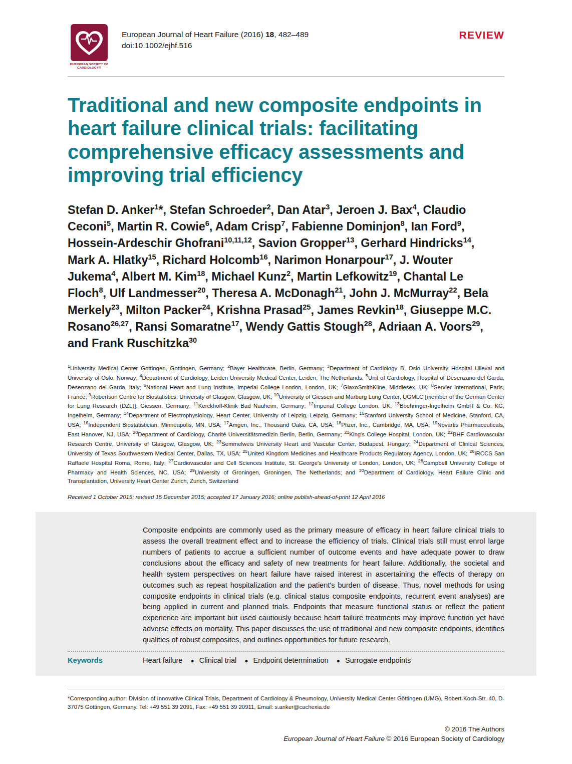EUROPEAN SOCIETY OF
CARDIOLOGY®
European Journal of Heart Failure (2016) 18, 482–489
doi:10.1002/ejhf.516
REVIEW
Traditional and new composite endpoints in heart failure clinical trials: facilitating comprehensive efficacy assessments and improving trial efficiency
Stefan D. Anker1*, Stefan Schroeder2, Dan Atar3, Jeroen J. Bax4, Claudio Ceconi5, Martin R. Cowie6, Adam Crisp7, Fabienne Dominjon8, Ian Ford9, Hossein-Ardeschir Ghofrani10,11,12, Savion Gropper13, Gerhard Hindricks14, Mark A. Hlatky15, Richard Holcomb16, Narimon Honarpour17, J. Wouter Jukema4, Albert M. Kim18, Michael Kunz2, Martin Lefkowitz19, Chantal Le Floch8, Ulf Landmesser20, Theresa A. McDonagh21, John J. McMurray22, Bela Merkely23, Milton Packer24, Krishna Prasad25, James Revkin18, Giuseppe M.C. Rosano26,27, Ransi Somaratne17, Wendy Gattis Stough28, Adriaan A. Voors29, and Frank Ruschitzka30
1University Medical Center Gottingen, Gottingen, Germany; 2Bayer Healthcare, Berlin, Germany; 3Department of Cardiology B, Oslo University Hospital Ulleval and University of Oslo, Norway; 4Department of Cardiology, Leiden University Medical Center, Leiden, The Netherlands; 5Unit of Cardiology, Hospital of Desenzano del Garda, Desenzano del Garda, Italy; 6National Heart and Lung Institute, Imperial College London, London, UK; 7GlaxoSmithKline, Middlesex, UK; 8Servier International, Paris, France; 9Robertson Centre for Biostatistics, University of Glasgow, Glasgow, UK; 10University of Giessen and Marburg Lung Center, UGMLC [member of the German Center for Lung Research (DZL)], Giessen, Germany; 11Kerckhoff-Klinik Bad Nauheim, Germany; 12Imperial College London, UK; 13Boehringer-Ingelheim GmbH & Co. KG, Ingelheim, Germany; 14Department of Electrophysiology, Heart Center, University of Leipzig, Leipzig, Germany; 15Stanford University School of Medicine, Stanford, CA, USA; 16Independent Biostatistician, Minneapolis, MN, USA; 17Amgen, Inc., Thousand Oaks, CA, USA; 18Pfizer, Inc., Cambridge, MA, USA; 19Novartis Pharmaceuticals, East Hanover, NJ, USA; 20Department of Cardiology, Charité Universitätsmedizin Berlin, Berlin, Germany; 21King's College Hospital, London, UK; 22BHF Cardiovascular Research Centre, University of Glasgow, Glasgow, UK; 23Semmelweis University Heart and Vascular Center, Budapest, Hungary; 24Department of Clinical Sciences, University of Texas Southwestern Medical Center, Dallas, TX, USA; 25United Kingdom Medicines and Healthcare Products Regulatory Agency, London, UK; 26IRCCS San Raffaele Hospital Roma, Rome, Italy; 27Cardiovascular and Cell Sciences Institute, St. George's University of London, London, UK; 28Campbell University College of Pharmacy and Health Sciences, NC, USA; 29University of Groningen, Groningen, The Netherlands; and 30Department of Cardiology, Heart Failure Clinic and Transplantation, University Heart Center Zurich, Zurich, Switzerland
Received 1 October 2015; revised 15 December 2015; accepted 17 January 2016; online publish-ahead-of-print 12 April 2016
Composite endpoints are commonly used as the primary measure of efficacy in heart failure clinical trials to assess the overall treatment effect and to increase the efficiency of trials. Clinical trials still must enrol large numbers of patients to accrue a sufficient number of outcome events and have adequate power to draw conclusions about the efficacy and safety of new treatments for heart failure. Additionally, the societal and health system perspectives on heart failure have raised interest in ascertaining the effects of therapy on outcomes such as repeat hospitalization and the patient's burden of disease. Thus, novel methods for using composite endpoints in clinical trials (e.g. clinical status composite endpoints, recurrent event analyses) are being applied in current and planned trials. Endpoints that measure functional status or reflect the patient experience are important but used cautiously because heart failure treatments may improve function yet have adverse effects on mortality. This paper discusses the use of traditional and new composite endpoints, identifies qualities of robust composites, and outlines opportunities for future research.
Keywords
Heart failure●Clinical trial●Endpoint determination●Surrogate endpoints
*Corresponding author: Division of Innovative Clinical Trials, Department of Cardiology & Pneumology, University Medical Center Göttingen (UMG), Robert-Koch-Str. 40, D-37075 Göttingen, Germany. Tel: +49 551 39 2091, Fax: +49 551 39 20911, Email: s.anker@cachexia.de
© 2016 The Authors
European Journal of Heart Failure © 2016 European Society of Cardiology